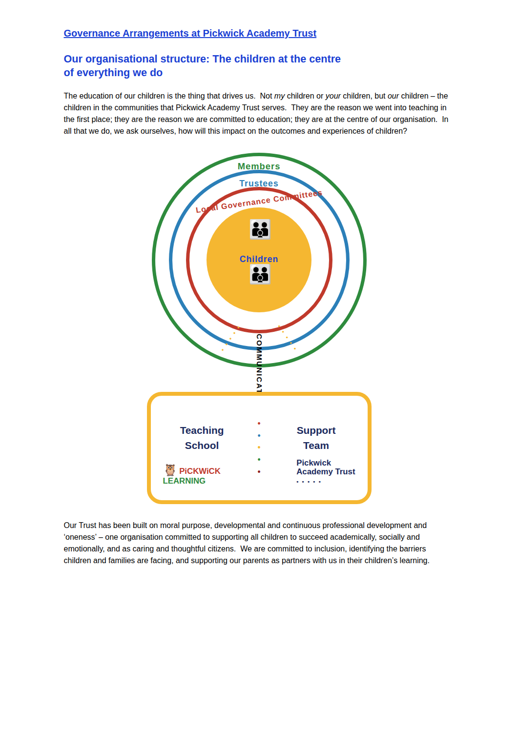Governance Arrangements at Pickwick Academy Trust
Our organisational structure: The children at the centre
of everything we do
The education of our children is the thing that drives us. Not my children or your children, but our children – the children in the communities that Pickwick Academy Trust serves. They are the reason we went into teaching in the first place; they are the reason we are committed to education; they are at the centre of our organisation. In all that we do, we ask ourselves, how will this impact on the outcomes and experiences of children?
Members
Trustees
Local Governance Committees
👪
Children
👪
• • • • •
• • • • •
COMMUNICATION
Teaching
School
Support
Team
• • • • •
🦉 PiCKWiCK
LEARNING
Pickwick
Academy Trust
• • • • •
Our Trust has been built on moral purpose, developmental and continuous professional development and ‘oneness’ – one organisation committed to supporting all children to succeed academically, socially and emotionally, and as caring and thoughtful citizens. We are committed to inclusion, identifying the barriers children and families are facing, and supporting our parents as partners with us in their children’s learning.